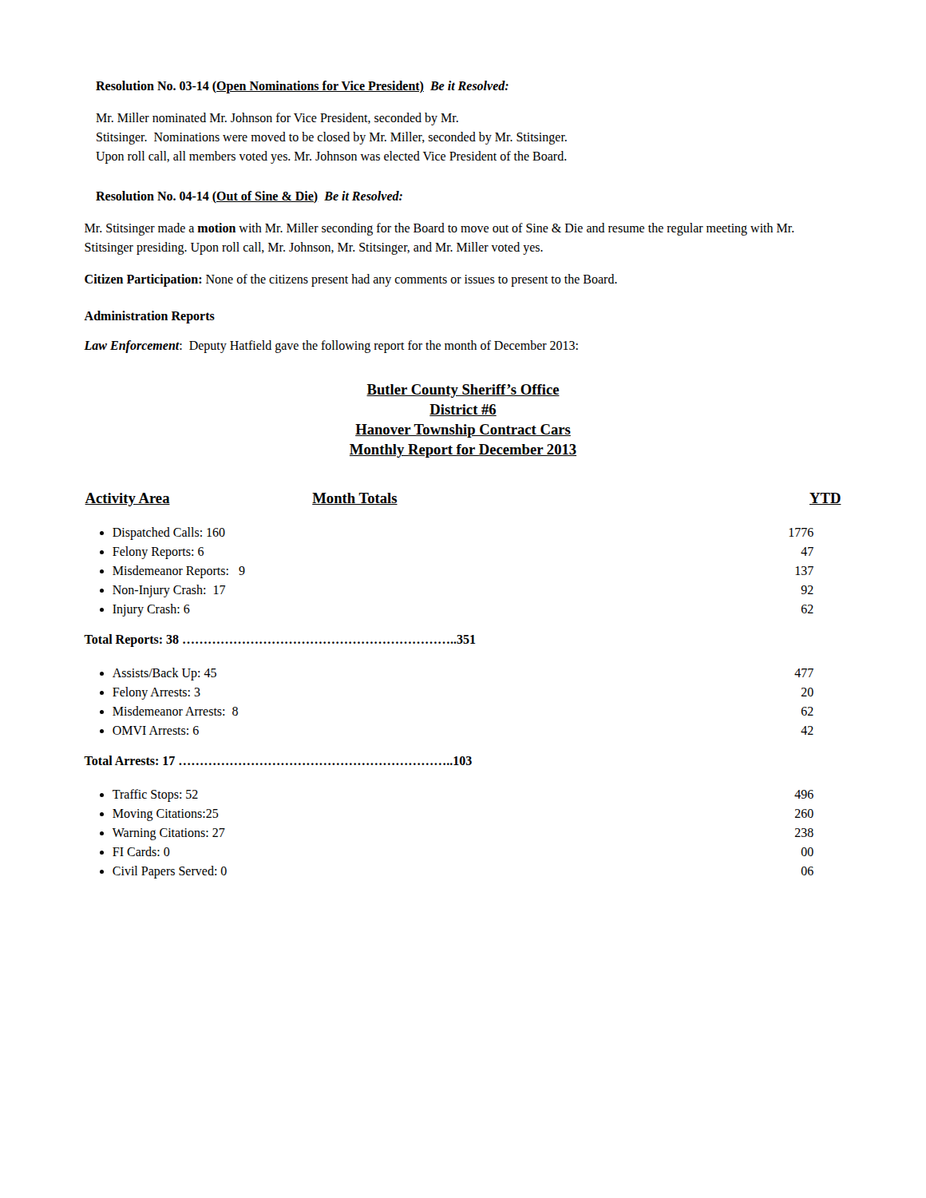Resolution No. 03-14 (Open Nominations for Vice President) Be it Resolved:
Mr. Miller nominated Mr. Johnson for Vice President, seconded by Mr.
Stitsinger. Nominations were moved to be closed by Mr. Miller, seconded by Mr. Stitsinger.
Upon roll call, all members voted yes. Mr. Johnson was elected Vice President of the Board.
Resolution No. 04-14 (Out of Sine & Die) Be it Resolved:
Mr. Stitsinger made a motion with Mr. Miller seconding for the Board to move out of Sine & Die and resume the regular meeting with Mr. Stitsinger presiding. Upon roll call, Mr. Johnson, Mr. Stitsinger, and Mr. Miller voted yes.
Citizen Participation: None of the citizens present had any comments or issues to present to the Board.
Administration Reports
Law Enforcement: Deputy Hatfield gave the following report for the month of December 2013:
Butler County Sheriff’s Office District #6 Hanover Township Contract Cars Monthly Report for December 2013
| Activity Area | Month Totals | YTD |
| --- | --- | --- |
| Dispatched Calls: 160 | 1776 |
| Felony Reports: 6 | 47 |
| Misdemeanor Reports: 9 | 137 |
| Non-Injury Crash: 17 | 92 |
| Injury Crash: 6 | 62 |
Total Reports: 38 ………………………………………………………..351
| Assists/Back Up: 45 | 477 |
| Felony Arrests: 3 | 20 |
| Misdemeanor Arrests: 8 | 62 |
| OMVI Arrests: 6 | 42 |
Total Arrests: 17 ………………………………………………………..103
| Traffic Stops: 52 | 496 |
| Moving Citations:25 | 260 |
| Warning Citations: 27 | 238 |
| FI Cards: 0 | 00 |
| Civil Papers Served: 0 | 06 |